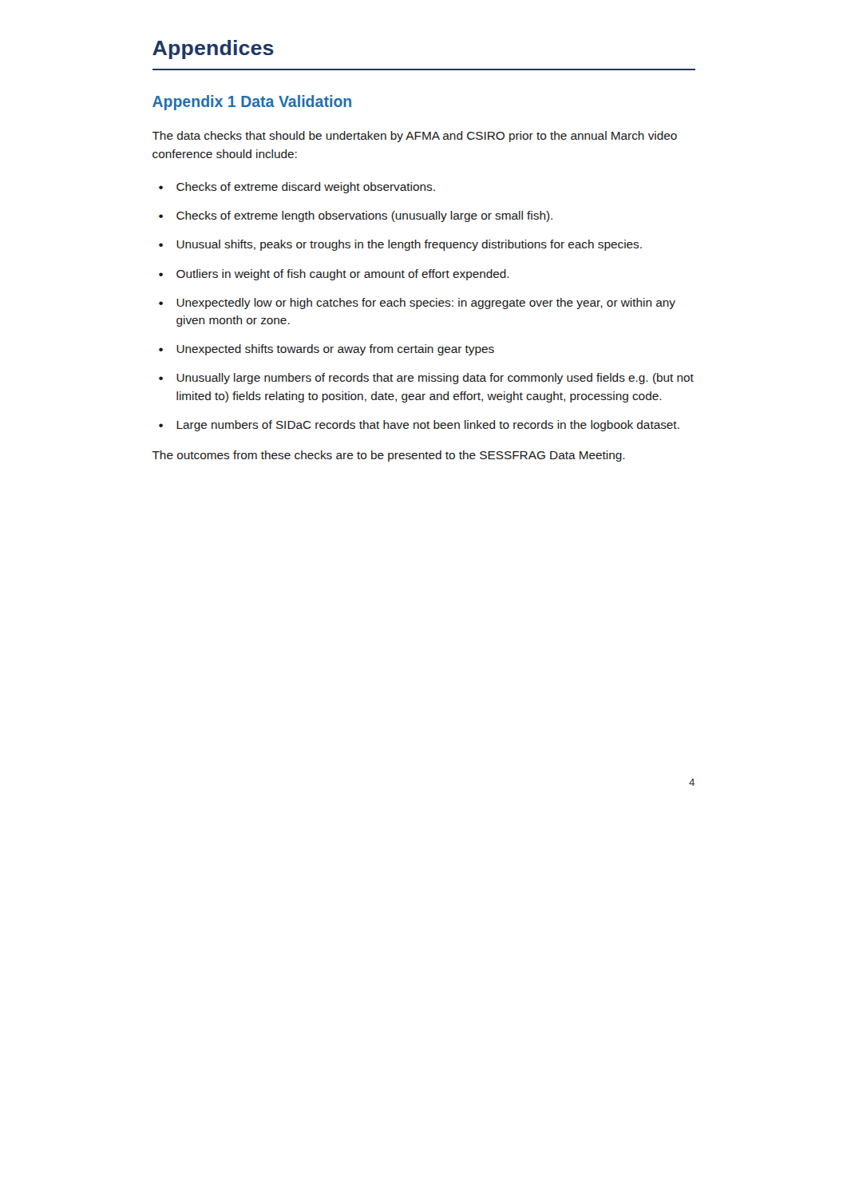Appendices
Appendix 1 Data Validation
The data checks that should be undertaken by AFMA and CSIRO prior to the annual March video conference should include:
Checks of extreme discard weight observations.
Checks of extreme length observations (unusually large or small fish).
Unusual shifts, peaks or troughs in the length frequency distributions for each species.
Outliers in weight of fish caught or amount of effort expended.
Unexpectedly low or high catches for each species: in aggregate over the year, or within any given month or zone.
Unexpected shifts towards or away from certain gear types
Unusually large numbers of records that are missing data for commonly used fields e.g. (but not limited to) fields relating to position, date, gear and effort, weight caught, processing code.
Large numbers of SIDaC records that have not been linked to records in the logbook dataset.
The outcomes from these checks are to be presented to the SESSFRAG Data Meeting.
4